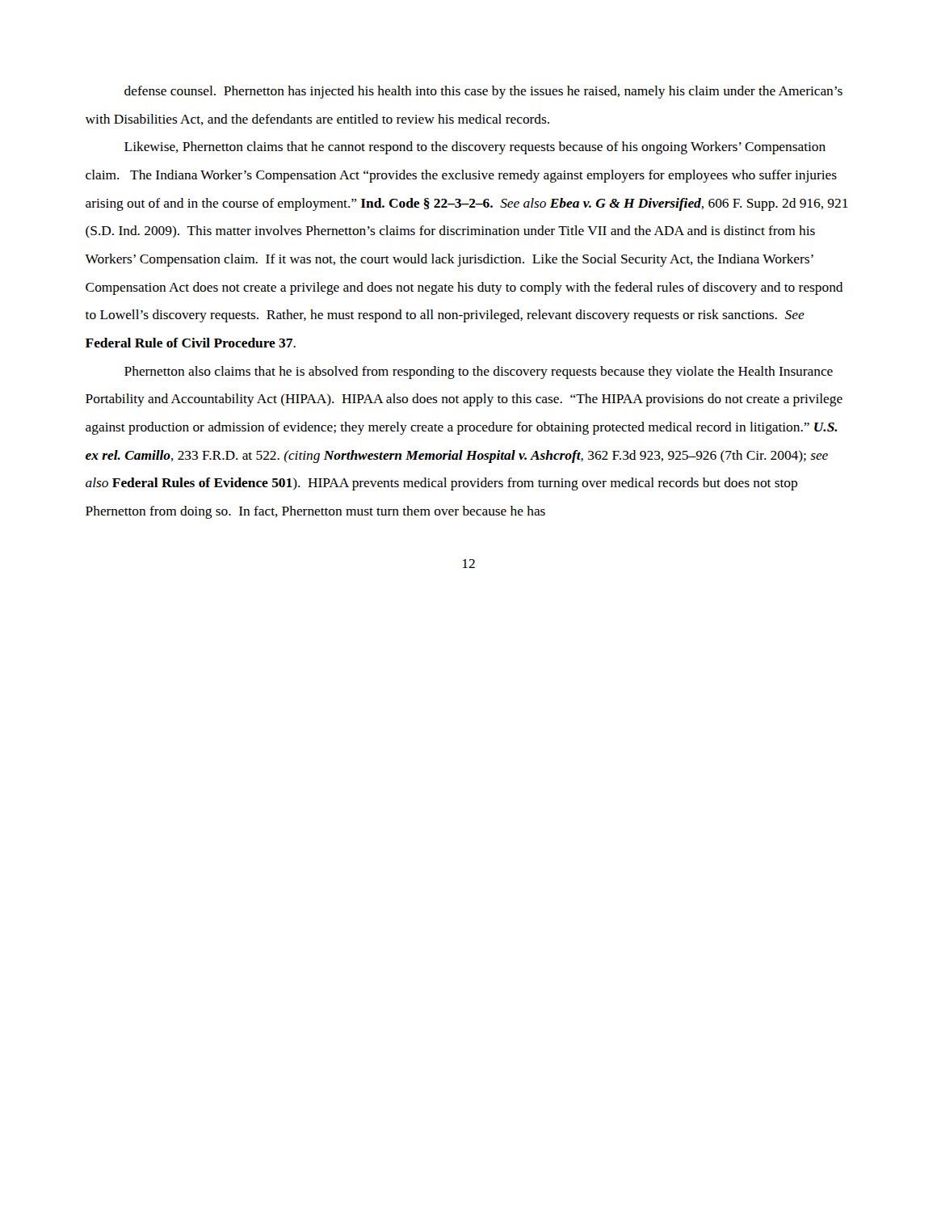defense counsel. Phernetton has injected his health into this case by the issues he raised, namely his claim under the American’s with Disabilities Act, and the defendants are entitled to review his medical records.
Likewise, Phernetton claims that he cannot respond to the discovery requests because of his ongoing Workers’ Compensation claim. The Indiana Worker’s Compensation Act “provides the exclusive remedy against employers for employees who suffer injuries arising out of and in the course of employment.” Ind. Code § 22–3–2–6. See also Ebea v. G & H Diversified, 606 F. Supp. 2d 916, 921 (S.D. Ind. 2009). This matter involves Phernetton’s claims for discrimination under Title VII and the ADA and is distinct from his Workers’ Compensation claim. If it was not, the court would lack jurisdiction. Like the Social Security Act, the Indiana Workers’ Compensation Act does not create a privilege and does not negate his duty to comply with the federal rules of discovery and to respond to Lowell’s discovery requests. Rather, he must respond to all non-privileged, relevant discovery requests or risk sanctions. See Federal Rule of Civil Procedure 37.
Phernetton also claims that he is absolved from responding to the discovery requests because they violate the Health Insurance Portability and Accountability Act (HIPAA). HIPAA also does not apply to this case. “The HIPAA provisions do not create a privilege against production or admission of evidence; they merely create a procedure for obtaining protected medical record in litigation.” U.S. ex rel. Camillo, 233 F.R.D. at 522. (citing Northwestern Memorial Hospital v. Ashcroft, 362 F.3d 923, 925–926 (7th Cir. 2004); see also Federal Rules of Evidence 501). HIPAA prevents medical providers from turning over medical records but does not stop Phernetton from doing so. In fact, Phernetton must turn them over because he has
12